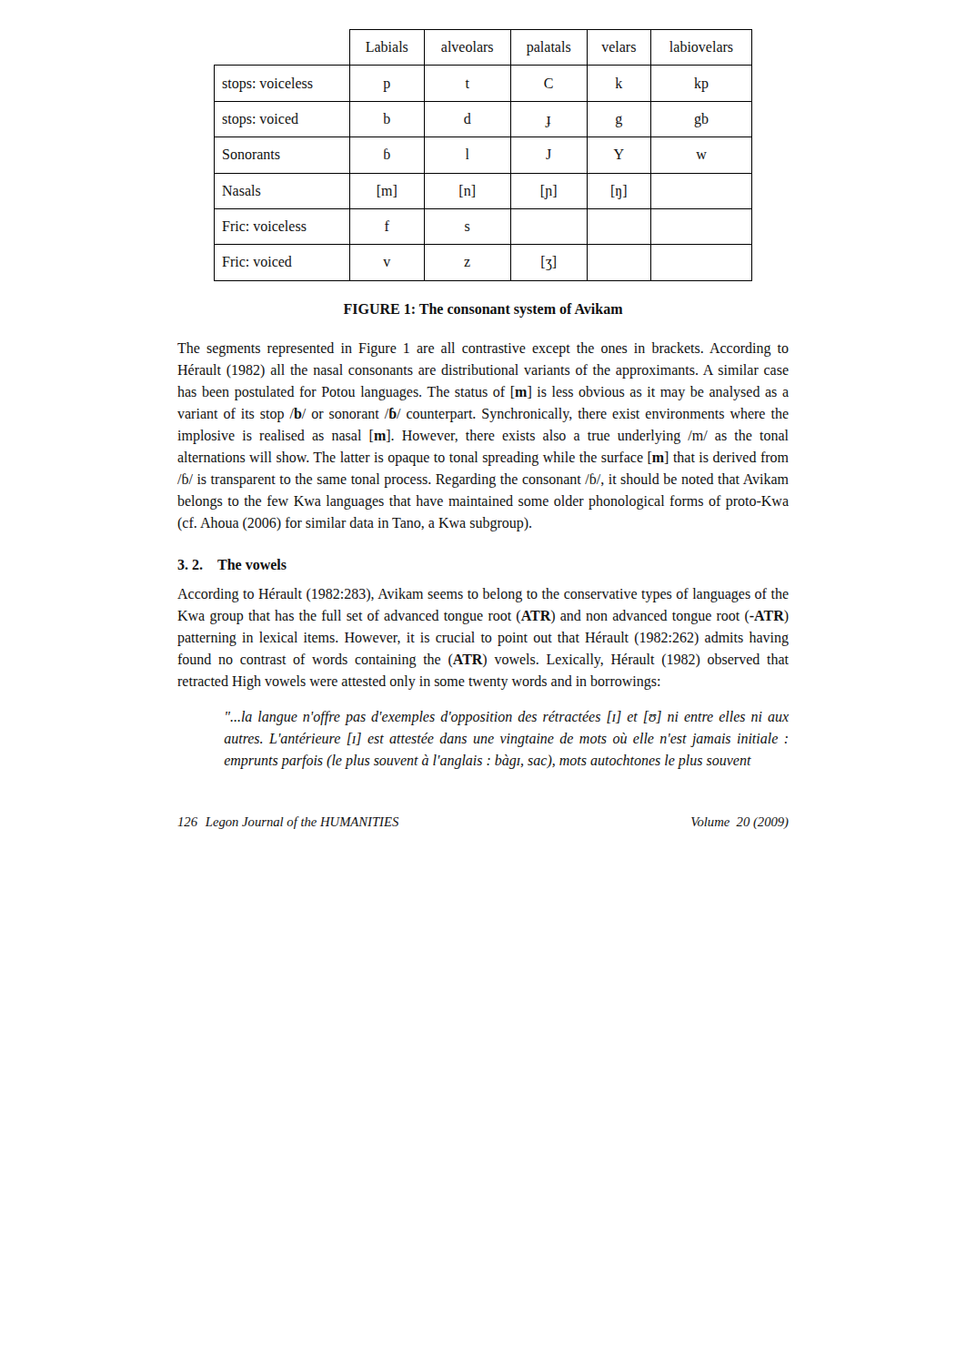| | Labials | alveolars | palatals | velars | labiovelars |
| --- | --- | --- | --- | --- | --- |
| stops: voiceless | p | t | C | k | kp |
| stops: voiced | b | d | ɟ | g | gb |
| Sonorants | ɓ | l | J | Y | w |
| Nasals | [m] | [n] | [ɲ] | [ŋ] | |
| Fric: voiceless | f | s | | | |
| Fric: voiced | v | z | [ʒ] | | |
FIGURE 1: The consonant system of Avikam
The segments represented in Figure 1 are all contrastive except the ones in brackets. According to Hérault (1982) all the nasal consonants are distributional variants of the approximants. A similar case has been postulated for Potou languages. The status of [m] is less obvious as it may be analysed as a variant of its stop /b/ or sonorant /ɓ/ counterpart. Synchronically, there exist environments where the implosive is realised as nasal [m]. However, there exists also a true underlying /m/ as the tonal alternations will show. The latter is opaque to tonal spreading while the surface [m] that is derived from /ɓ/ is transparent to the same tonal process. Regarding the consonant /ɓ/, it should be noted that Avikam belongs to the few Kwa languages that have maintained some older phonological forms of proto-Kwa (cf. Ahoua (2006) for similar data in Tano, a Kwa subgroup).
3. 2. The vowels
According to Hérault (1982:283), Avikam seems to belong to the conservative types of languages of the Kwa group that has the full set of advanced tongue root (ATR) and non advanced tongue root (-ATR) patterning in lexical items. However, it is crucial to point out that Hérault (1982:262) admits having found no contrast of words containing the (ATR) vowels. Lexically, Hérault (1982) observed that retracted High vowels were attested only in some twenty words and in borrowings:
"...la langue n'offre pas d'exemples d'opposition des rétractées [ɪ] et [ʊ] ni entre elles ni aux autres. L'antérieure [ɪ] est attestée dans une vingtaine de mots où elle n'est jamais initiale : emprunts parfois (le plus souvent à l'anglais : bàgɪ, sac), mots autochtones le plus souvent
126 Legon Journal of the HUMANITIES
Volume 20 (2009)